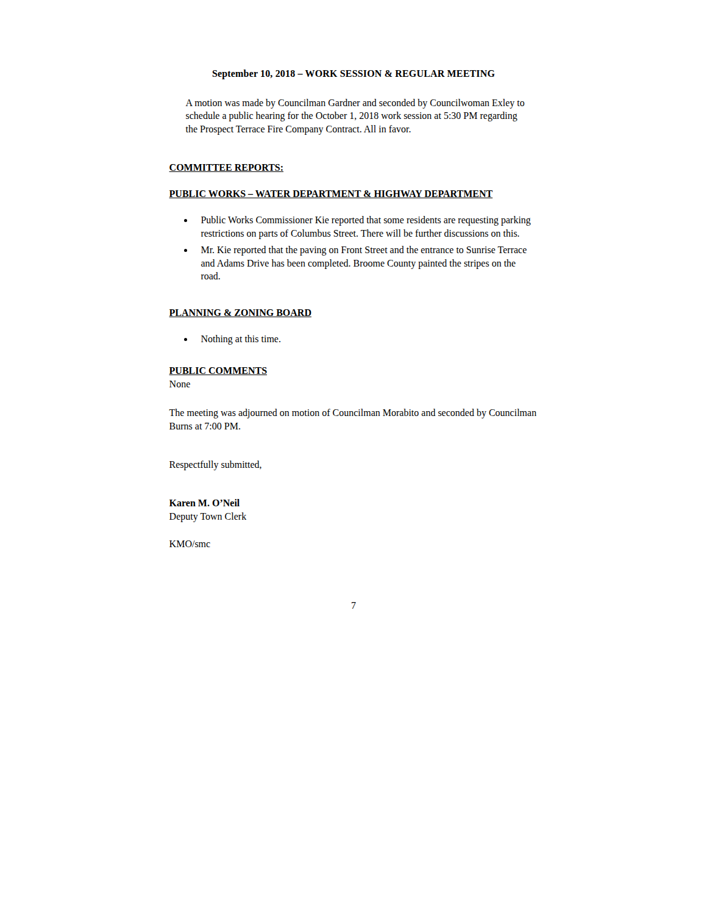September 10, 2018 – WORK SESSION & REGULAR MEETING
A motion was made by Councilman Gardner and seconded by Councilwoman Exley to schedule a public hearing for the October 1, 2018 work session at 5:30 PM regarding the Prospect Terrace Fire Company Contract. All in favor.
COMMITTEE REPORTS:
PUBLIC WORKS – WATER DEPARTMENT & HIGHWAY DEPARTMENT
Public Works Commissioner Kie reported that some residents are requesting parking restrictions on parts of Columbus Street. There will be further discussions on this.
Mr. Kie reported that the paving on Front Street and the entrance to Sunrise Terrace and Adams Drive has been completed. Broome County painted the stripes on the road.
PLANNING & ZONING BOARD
Nothing at this time.
PUBLIC COMMENTS
None
The meeting was adjourned on motion of Councilman Morabito and seconded by Councilman Burns at 7:00 PM.
Respectfully submitted,
Karen M. O’Neil
Deputy Town Clerk
KMO/smc
7